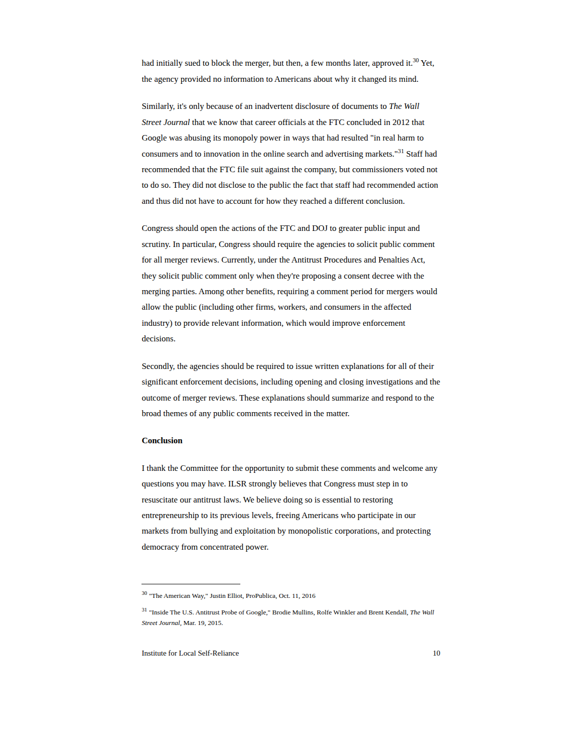had initially sued to block the merger, but then, a few months later, approved it.30 Yet, the agency provided no information to Americans about why it changed its mind.
Similarly, it's only because of an inadvertent disclosure of documents to The Wall Street Journal that we know that career officials at the FTC concluded in 2012 that Google was abusing its monopoly power in ways that had resulted "in real harm to consumers and to innovation in the online search and advertising markets."31 Staff had recommended that the FTC file suit against the company, but commissioners voted not to do so. They did not disclose to the public the fact that staff had recommended action and thus did not have to account for how they reached a different conclusion.
Congress should open the actions of the FTC and DOJ to greater public input and scrutiny. In particular, Congress should require the agencies to solicit public comment for all merger reviews. Currently, under the Antitrust Procedures and Penalties Act, they solicit public comment only when they're proposing a consent decree with the merging parties. Among other benefits, requiring a comment period for mergers would allow the public (including other firms, workers, and consumers in the affected industry) to provide relevant information, which would improve enforcement decisions.
Secondly, the agencies should be required to issue written explanations for all of their significant enforcement decisions, including opening and closing investigations and the outcome of merger reviews. These explanations should summarize and respond to the broad themes of any public comments received in the matter.
Conclusion
I thank the Committee for the opportunity to submit these comments and welcome any questions you may have. ILSR strongly believes that Congress must step in to resuscitate our antitrust laws. We believe doing so is essential to restoring entrepreneurship to its previous levels, freeing Americans who participate in our markets from bullying and exploitation by monopolistic corporations, and protecting democracy from concentrated power.
30"The American Way," Justin Elliot, ProPublica, Oct. 11, 2016
31"Inside The U.S. Antitrust Probe of Google," Brodie Mullins, Rolfe Winkler and Brent Kendall, The Wall Street Journal, Mar. 19, 2015.
Institute for Local Self-Reliance 10